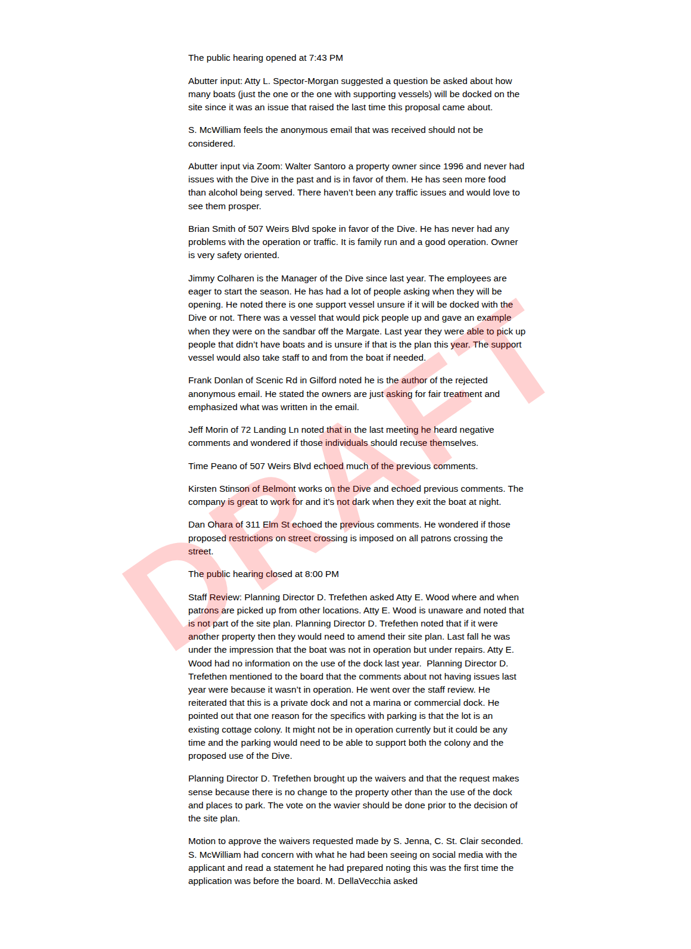DRAFT
The public hearing opened at 7:43 PM
Abutter input: Atty L. Spector-Morgan suggested a question be asked about how many boats (just the one or the one with supporting vessels) will be docked on the site since it was an issue that raised the last time this proposal came about.
S. McWilliam feels the anonymous email that was received should not be considered.
Abutter input via Zoom: Walter Santoro a property owner since 1996 and never had issues with the Dive in the past and is in favor of them. He has seen more food than alcohol being served. There haven’t been any traffic issues and would love to see them prosper.
Brian Smith of 507 Weirs Blvd spoke in favor of the Dive. He has never had any problems with the operation or traffic. It is family run and a good operation. Owner is very safety oriented.
Jimmy Colharen is the Manager of the Dive since last year. The employees are eager to start the season. He has had a lot of people asking when they will be opening. He noted there is one support vessel unsure if it will be docked with the Dive or not. There was a vessel that would pick people up and gave an example when they were on the sandbar off the Margate. Last year they were able to pick up people that didn’t have boats and is unsure if that is the plan this year. The support vessel would also take staff to and from the boat if needed.
Frank Donlan of Scenic Rd in Gilford noted he is the author of the rejected anonymous email. He stated the owners are just asking for fair treatment and emphasized what was written in the email.
Jeff Morin of 72 Landing Ln noted that in the last meeting he heard negative comments and wondered if those individuals should recuse themselves.
Time Peano of 507 Weirs Blvd echoed much of the previous comments.
Kirsten Stinson of Belmont works on the Dive and echoed previous comments. The company is great to work for and it’s not dark when they exit the boat at night.
Dan Ohara of 311 Elm St echoed the previous comments. He wondered if those proposed restrictions on street crossing is imposed on all patrons crossing the street.
The public hearing closed at 8:00 PM
Staff Review: Planning Director D. Trefethen asked Atty E. Wood where and when patrons are picked up from other locations. Atty E. Wood is unaware and noted that is not part of the site plan. Planning Director D. Trefethen noted that if it were another property then they would need to amend their site plan. Last fall he was under the impression that the boat was not in operation but under repairs. Atty E. Wood had no information on the use of the dock last year. Planning Director D. Trefethen mentioned to the board that the comments about not having issues last year were because it wasn’t in operation. He went over the staff review. He reiterated that this is a private dock and not a marina or commercial dock. He pointed out that one reason for the specifics with parking is that the lot is an existing cottage colony. It might not be in operation currently but it could be any time and the parking would need to be able to support both the colony and the proposed use of the Dive.
Planning Director D. Trefethen brought up the waivers and that the request makes sense because there is no change to the property other than the use of the dock and places to park. The vote on the wavier should be done prior to the decision of the site plan.
Motion to approve the waivers requested made by S. Jenna, C. St. Clair seconded. S. McWilliam had concern with what he had been seeing on social media with the applicant and read a statement he had prepared noting this was the first time the application was before the board. M. DellaVecchia asked